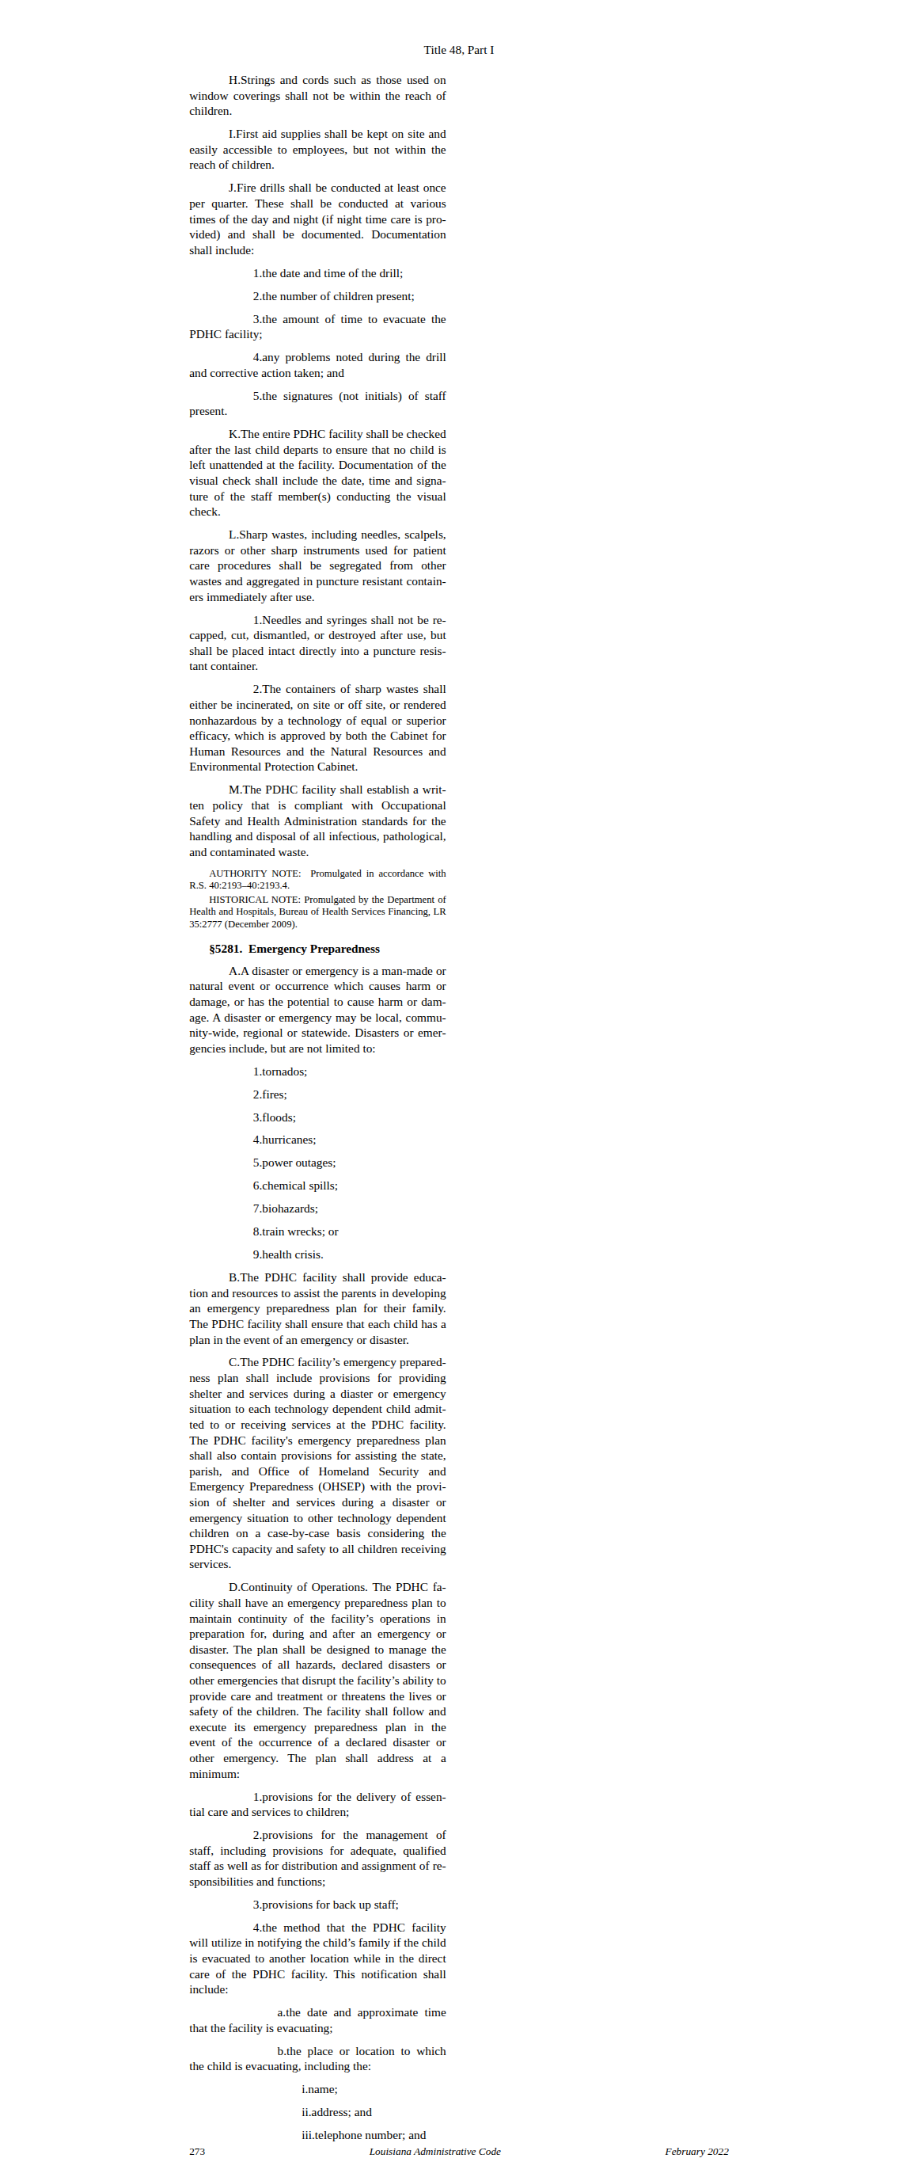Title 48, Part I
H. Strings and cords such as those used on window coverings shall not be within the reach of children.
I. First aid supplies shall be kept on site and easily accessible to employees, but not within the reach of children.
J. Fire drills shall be conducted at least once per quarter. These shall be conducted at various times of the day and night (if night time care is provided) and shall be documented. Documentation shall include:
1. the date and time of the drill;
2. the number of children present;
3. the amount of time to evacuate the PDHC facility;
4. any problems noted during the drill and corrective action taken; and
5. the signatures (not initials) of staff present.
K. The entire PDHC facility shall be checked after the last child departs to ensure that no child is left unattended at the facility. Documentation of the visual check shall include the date, time and signature of the staff member(s) conducting the visual check.
L. Sharp wastes, including needles, scalpels, razors or other sharp instruments used for patient care procedures shall be segregated from other wastes and aggregated in puncture resistant containers immediately after use.
1. Needles and syringes shall not be recapped, cut, dismantled, or destroyed after use, but shall be placed intact directly into a puncture resistant container.
2. The containers of sharp wastes shall either be incinerated, on site or off site, or rendered nonhazardous by a technology of equal or superior efficacy, which is approved by both the Cabinet for Human Resources and the Natural Resources and Environmental Protection Cabinet.
M. The PDHC facility shall establish a written policy that is compliant with Occupational Safety and Health Administration standards for the handling and disposal of all infectious, pathological, and contaminated waste.
AUTHORITY NOTE: Promulgated in accordance with R.S. 40:2193–40:2193.4.
HISTORICAL NOTE: Promulgated by the Department of Health and Hospitals, Bureau of Health Services Financing, LR 35:2777 (December 2009).
§5281. Emergency Preparedness
A. A disaster or emergency is a man-made or natural event or occurrence which causes harm or damage, or has the potential to cause harm or damage. A disaster or emergency may be local, community-wide, regional or statewide. Disasters or emergencies include, but are not limited to:
1. tornados;
2. fires;
3. floods;
4. hurricanes;
5. power outages;
6. chemical spills;
7. biohazards;
8. train wrecks; or
9. health crisis.
B. The PDHC facility shall provide education and resources to assist the parents in developing an emergency preparedness plan for their family. The PDHC facility shall ensure that each child has a plan in the event of an emergency or disaster.
C. The PDHC facility’s emergency preparedness plan shall include provisions for providing shelter and services during a diaster or emergency situation to each technology dependent child admitted to or receiving services at the PDHC facility. The PDHC facility's emergency preparedness plan shall also contain provisions for assisting the state, parish, and Office of Homeland Security and Emergency Preparedness (OHSEP) with the provision of shelter and services during a disaster or emergency situation to other technology dependent children on a case-by-case basis considering the PDHC's capacity and safety to all children receiving services.
D. Continuity of Operations. The PDHC facility shall have an emergency preparedness plan to maintain continuity of the facility’s operations in preparation for, during and after an emergency or disaster. The plan shall be designed to manage the consequences of all hazards, declared disasters or other emergencies that disrupt the facility’s ability to provide care and treatment or threatens the lives or safety of the children. The facility shall follow and execute its emergency preparedness plan in the event of the occurrence of a declared disaster or other emergency. The plan shall address at a minimum:
1. provisions for the delivery of essential care and services to children;
2. provisions for the management of staff, including provisions for adequate, qualified staff as well as for distribution and assignment of responsibilities and functions;
3. provisions for back up staff;
4. the method that the PDHC facility will utilize in notifying the child’s family if the child is evacuated to another location while in the direct care of the PDHC facility. This notification shall include:
a. the date and approximate time that the facility is evacuating;
b. the place or location to which the child is evacuating, including the:
i. name;
ii. address; and
iii. telephone number; and
273 Louisiana Administrative Code February 2022